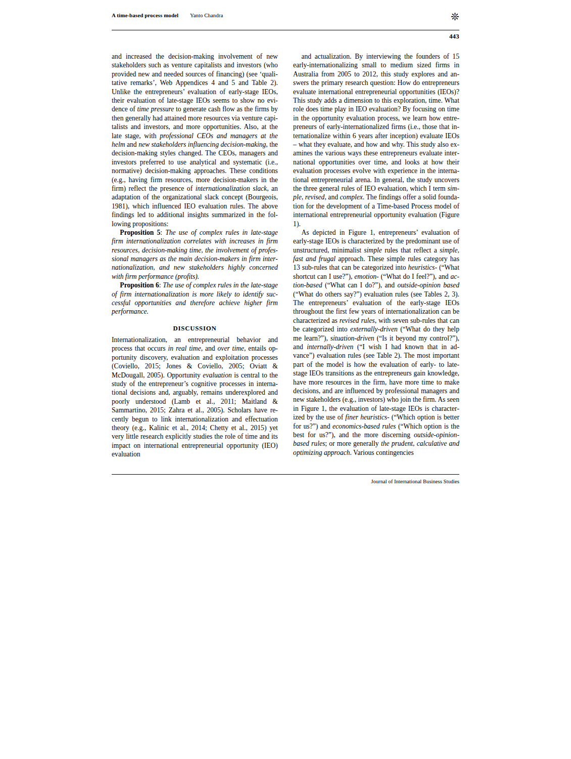A time-based process model Yanto Chandra
❊
443
and increased the decision-making involvement of new stakeholders such as venture capitalists and investors (who provided new and needed sources of financing) (see ‘qualitative remarks’, Web Appendices 4 and 5 and Table 2). Unlike the entrepreneurs’ evaluation of early-stage IEOs, their evaluation of late-stage IEOs seems to show no evidence of time pressure to generate cash flow as the firms by then generally had attained more resources via venture capitalists and investors, and more opportunities. Also, at the late stage, with professional CEOs and managers at the helm and new stakeholders influencing decision-making, the decision-making styles changed. The CEOs, managers and investors preferred to use analytical and systematic (i.e., normative) decision-making approaches. These conditions (e.g., having firm resources, more decision-makers in the firm) reflect the presence of internationalization slack, an adaptation of the organizational slack concept (Bourgeois, 1981), which influenced IEO evaluation rules. The above findings led to additional insights summarized in the following propositions:
Proposition 5: The use of complex rules in late-stage firm internationalization correlates with increases in firm resources, decision-making time, the involvement of professional managers as the main decision-makers in firm internationalization, and new stakeholders highly concerned with firm performance (profits).
Proposition 6: The use of complex rules in the late-stage of firm internationalization is more likely to identify successful opportunities and therefore achieve higher firm performance.
Discussion
Internationalization, an entrepreneurial behavior and process that occurs in real time, and over time, entails opportunity discovery, evaluation and exploitation processes (Coviello, 2015; Jones & Coviello, 2005; Oviatt & McDougall, 2005). Opportunity evaluation is central to the study of the entrepreneur’s cognitive processes in international decisions and, arguably, remains underexplored and poorly understood (Lamb et al., 2011; Maitland & Sammartino, 2015; Zahra et al., 2005). Scholars have recently begun to link internationalization and effectuation theory (e.g., Kalinic et al., 2014; Chetty et al., 2015) yet very little research explicitly studies the role of time and its impact on international entrepreneurial opportunity (IEO) evaluation
and actualization. By interviewing the founders of 15 early-internationalizing small to medium sized firms in Australia from 2005 to 2012, this study explores and answers the primary research question: How do entrepreneurs evaluate international entrepreneurial opportunities (IEOs)? This study adds a dimension to this exploration, time. What role does time play in IEO evaluation? By focusing on time in the opportunity evaluation process, we learn how entrepreneurs of early-internationalized firms (i.e., those that internationalize within 6 years after inception) evaluate IEOs – what they evaluate, and how and why. This study also examines the various ways these entrepreneurs evaluate international opportunities over time, and looks at how their evaluation processes evolve with experience in the international entrepreneurial arena. In general, the study uncovers the three general rules of IEO evaluation, which I term simple, revised, and complex. The findings offer a solid foundation for the development of a Time-based Process model of international entrepreneurial opportunity evaluation (Figure 1).
As depicted in Figure 1, entrepreneurs’ evaluation of early-stage IEOs is characterized by the predominant use of unstructured, minimalist simple rules that reflect a simple, fast and frugal approach. These simple rules category has 13 sub-rules that can be categorized into heuristics- (“What shortcut can I use?”), emotion- (“What do I feel?”), and action-based (“What can I do?”), and outside-opinion based (“What do others say?”) evaluation rules (see Tables 2, 3). The entrepreneurs’ evaluation of the early-stage IEOs throughout the first few years of internationalization can be characterized as revised rules, with seven sub-rules that can be categorized into externally-driven (“What do they help me learn?”), situation-driven (“Is it beyond my control?”), and internally-driven (“I wish I had known that in advance”) evaluation rules (see Table 2). The most important part of the model is how the evaluation of early- to late-stage IEOs transitions as the entrepreneurs gain knowledge, have more resources in the firm, have more time to make decisions, and are influenced by professional managers and new stakeholders (e.g., investors) who join the firm. As seen in Figure 1, the evaluation of late-stage IEOs is characterized by the use of finer heuristics- (“Which option is better for us?”) and economics-based rules (“Which option is the best for us?”), and the more discerning outside-opinion-based rules; or more generally the prudent, calculative and optimizing approach. Various contingencies
Journal of International Business Studies